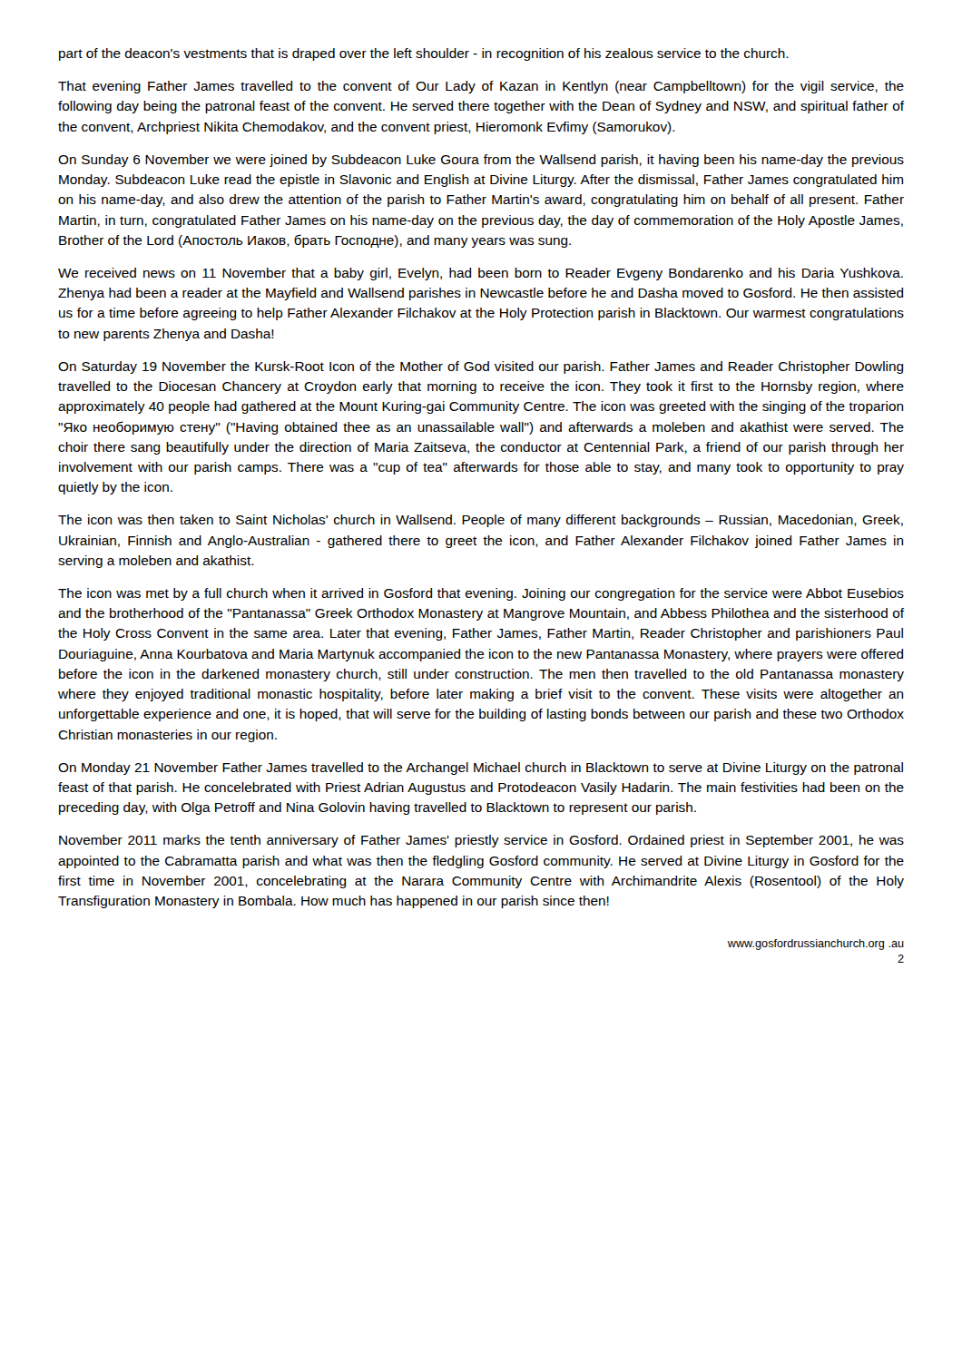part of the deacon's vestments that is draped over the left shoulder - in recognition of his zealous service to the church.
That evening Father James travelled to the convent of Our Lady of Kazan in Kentlyn (near Campbelltown) for the vigil service, the following day being the patronal feast of the convent. He served there together with the Dean of Sydney and NSW, and spiritual father of the convent, Archpriest Nikita Chemodakov, and the convent priest, Hieromonk Evfimy (Samorukov).
On Sunday 6 November we were joined by Subdeacon Luke Goura from the Wallsend parish, it having been his name-day the previous Monday. Subdeacon Luke read the epistle in Slavonic and English at Divine Liturgy. After the dismissal, Father James congratulated him on his name-day, and also drew the attention of the parish to Father Martin's award, congratulating him on behalf of all present. Father Martin, in turn, congratulated Father James on his name-day on the previous day, the day of commemoration of the Holy Apostle James, Brother of the Lord (Апостоль Иаков, брать Господне), and many years was sung.
We received news on 11 November that a baby girl, Evelyn, had been born to Reader Evgeny Bondarenko and his Daria Yushkova. Zhenya had been a reader at the Mayfield and Wallsend parishes in Newcastle before he and Dasha moved to Gosford. He then assisted us for a time before agreeing to help Father Alexander Filchakov at the Holy Protection parish in Blacktown. Our warmest congratulations to new parents Zhenya and Dasha!
On Saturday 19 November the Kursk-Root Icon of the Mother of God visited our parish. Father James and Reader Christopher Dowling travelled to the Diocesan Chancery at Croydon early that morning to receive the icon. They took it first to the Hornsby region, where approximately 40 people had gathered at the Mount Kuring-gai Community Centre. The icon was greeted with the singing of the troparion "Яко необоримую стену" ("Having obtained thee as an unassailable wall") and afterwards a moleben and akathist were served. The choir there sang beautifully under the direction of Maria Zaitseva, the conductor at Centennial Park, a friend of our parish through her involvement with our parish camps. There was a "cup of tea" afterwards for those able to stay, and many took to opportunity to pray quietly by the icon.
The icon was then taken to Saint Nicholas' church in Wallsend. People of many different backgrounds – Russian, Macedonian, Greek, Ukrainian, Finnish and Anglo-Australian - gathered there to greet the icon, and Father Alexander Filchakov joined Father James in serving a moleben and akathist.
The icon was met by a full church when it arrived in Gosford that evening. Joining our congregation for the service were Abbot Eusebios and the brotherhood of the "Pantanassa" Greek Orthodox Monastery at Mangrove Mountain, and Abbess Philothea and the sisterhood of the Holy Cross Convent in the same area. Later that evening, Father James, Father Martin, Reader Christopher and parishioners Paul Douriaguine, Anna Kourbatova and Maria Martynuk accompanied the icon to the new Pantanassa Monastery, where prayers were offered before the icon in the darkened monastery church, still under construction. The men then travelled to the old Pantanassa monastery where they enjoyed traditional monastic hospitality, before later making a brief visit to the convent. These visits were altogether an unforgettable experience and one, it is hoped, that will serve for the building of lasting bonds between our parish and these two Orthodox Christian monasteries in our region.
On Monday 21 November Father James travelled to the Archangel Michael church in Blacktown to serve at Divine Liturgy on the patronal feast of that parish. He concelebrated with Priest Adrian Augustus and Protodeacon Vasily Hadarin. The main festivities had been on the preceding day, with Olga Petroff and Nina Golovin having travelled to Blacktown to represent our parish.
November 2011 marks the tenth anniversary of Father James' priestly service in Gosford. Ordained priest in September 2001, he was appointed to the Cabramatta parish and what was then the fledgling Gosford community. He served at Divine Liturgy in Gosford for the first time in November 2001, concelebrating at the Narara Community Centre with Archimandrite Alexis (Rosentool) of the Holy Transfiguration Monastery in Bombala. How much has happened in our parish since then!
www.gosfordrussianchurch.org .au 2